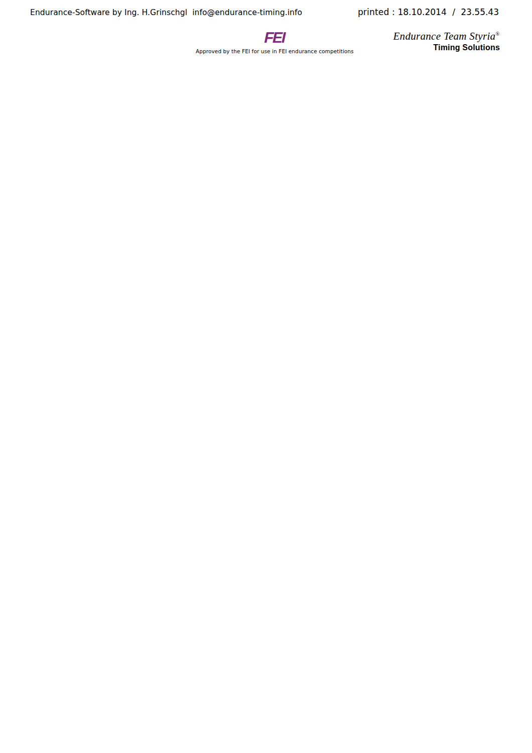Endurance-Software by Ing. H.Grinschgl info@endurance-timing.info
printed : 18.10.2014 / 23.55.43
FEI
Approved by the FEI for use in FEI endurance competitions
Endurance Team Styria®
Timing Solutions